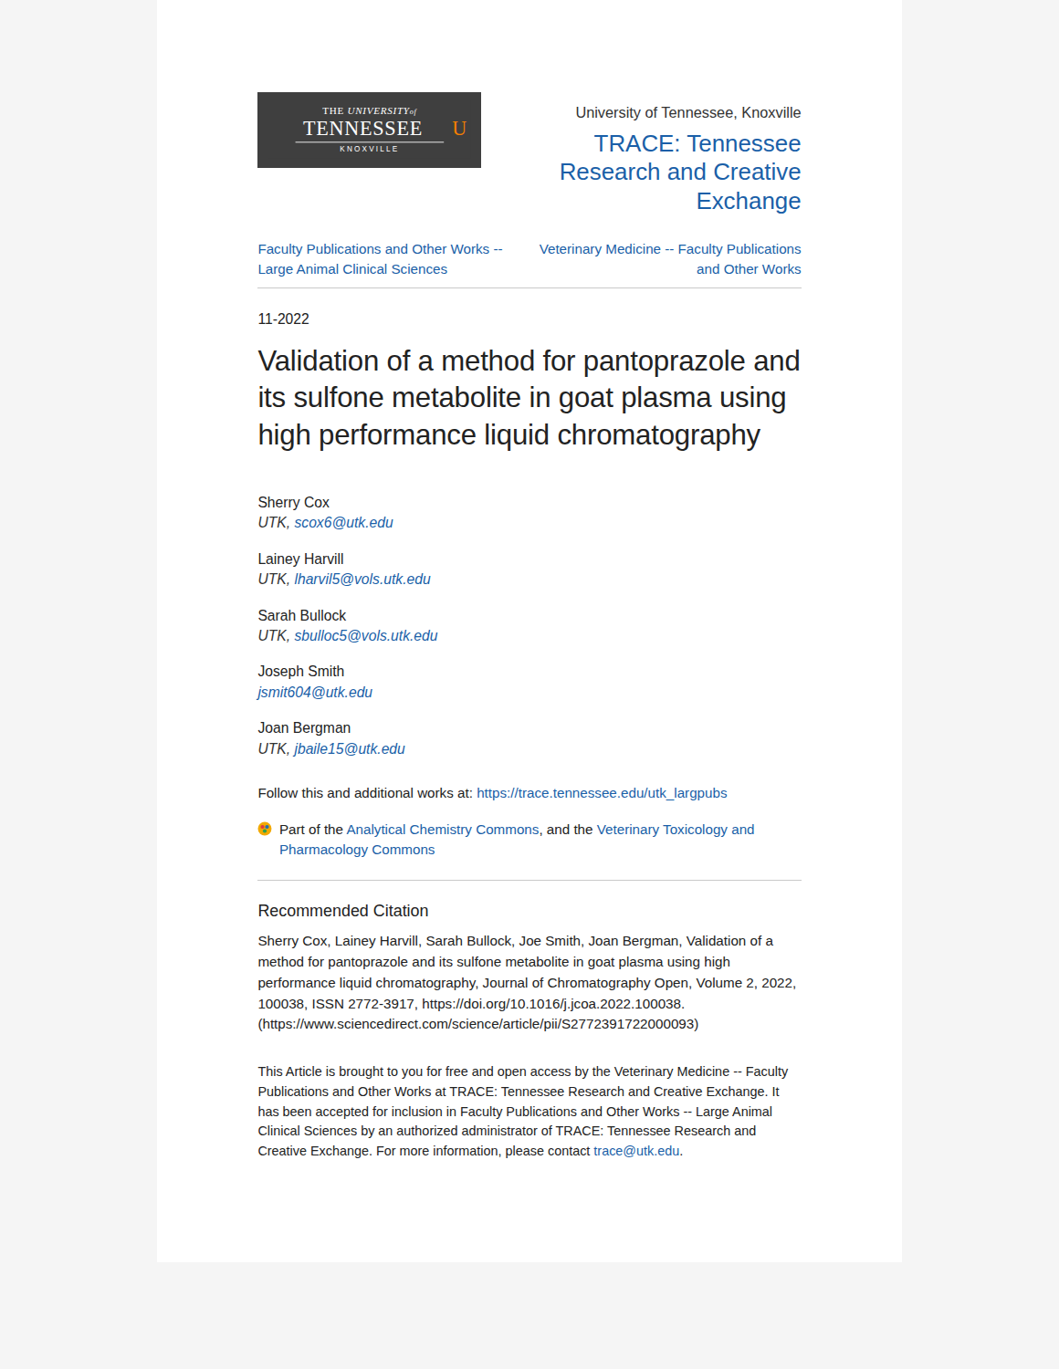THE UNIVERSITYof TENNESSEE U KNOXVILLE
University of Tennessee, Knoxville
TRACE: Tennessee Research and Creative Exchange
Faculty Publications and Other Works -- Large Animal Clinical Sciences
Veterinary Medicine -- Faculty Publications and Other Works
11-2022
Validation of a method for pantoprazole and its sulfone metabolite in goat plasma using high performance liquid chromatography
Sherry Cox UTK, scox6@utk.edu
Lainey Harvill UTK, lharvil5@vols.utk.edu
Sarah Bullock UTK, sbulloc5@vols.utk.edu
Joseph Smith jsmit604@utk.edu
Joan Bergman UTK, jbaile15@utk.edu
Follow this and additional works at: https://trace.tennessee.edu/utk_largpubs
Part of the Analytical Chemistry Commons, and the Veterinary Toxicology and Pharmacology Commons
Recommended Citation
Sherry Cox, Lainey Harvill, Sarah Bullock, Joe Smith, Joan Bergman, Validation of a method for pantoprazole and its sulfone metabolite in goat plasma using high performance liquid chromatography, Journal of Chromatography Open, Volume 2, 2022, 100038, ISSN 2772-3917, https://doi.org/10.1016/j.jcoa.2022.100038. (https://www.sciencedirect.com/science/article/pii/S2772391722000093)
This Article is brought to you for free and open access by the Veterinary Medicine -- Faculty Publications and Other Works at TRACE: Tennessee Research and Creative Exchange. It has been accepted for inclusion in Faculty Publications and Other Works -- Large Animal Clinical Sciences by an authorized administrator of TRACE: Tennessee Research and Creative Exchange. For more information, please contact trace@utk.edu.